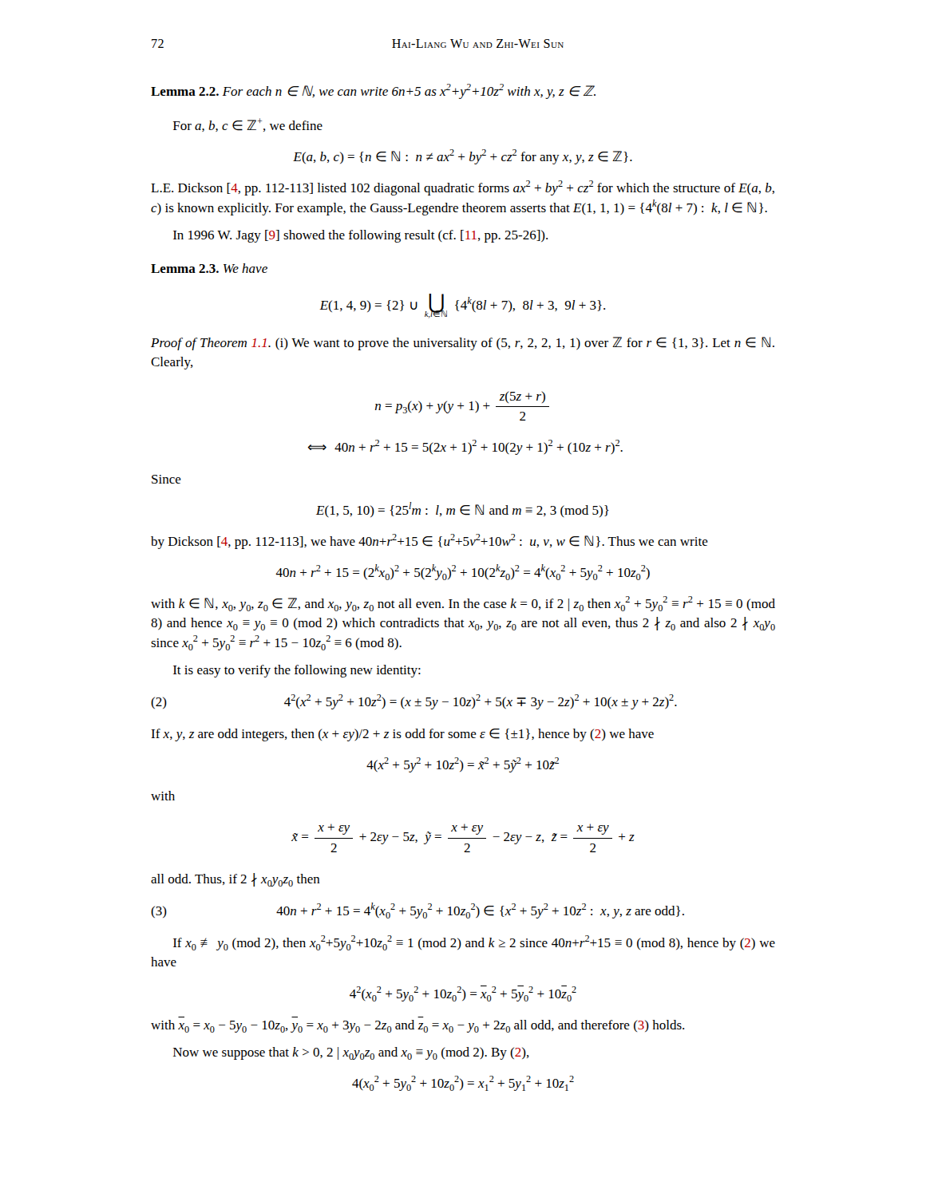72 Hai-Liang Wu and Zhi-Wei Sun
Lemma 2.2. For each n ∈ ℕ, we can write 6n+5 as x2+y2+10z2 with x, y, z ∈ ℤ.
For a, b, c ∈ ℤ+, we define
E(a, b, c) = {n ∈ ℕ : n ≠ ax2 + by2 + cz2 for any x, y, z ∈ ℤ}.
L.E. Dickson [4, pp. 112-113] listed 102 diagonal quadratic forms ax2 + by2 + cz2 for which the structure of E(a, b, c) is known explicitly. For example, the Gauss-Legendre theorem asserts that E(1, 1, 1) = {4k(8l + 7) : k, l ∈ ℕ}.
In 1996 W. Jagy [9] showed the following result (cf. [11, pp. 25-26]).
Lemma 2.3. We have
E(1, 4, 9) = {2} ∪ ⋃k,l∈ℕ {4k(8l + 7), 8l + 3, 9l + 3}.
Proof of Theorem 1.1. (i) We want to prove the universality of (5, r, 2, 2, 1, 1) over ℤ for r ∈ {1, 3}. Let n ∈ ℕ. Clearly,
n = p3(x) + y(y + 1) + z(5z + r) 2
⟺ 40n + r2 + 15 = 5(2x + 1)2 + 10(2y + 1)2 + (10z + r)2.
Since
E(1, 5, 10) = {25lm : l, m ∈ ℕ and m ≡ 2, 3 (mod 5)}
by Dickson [4, pp. 112-113], we have 40n+r2+15 ∈ {u2+5v2+10w2 : u, v, w ∈ ℕ}. Thus we can write
40n + r2 + 15 = (2kx0)2 + 5(2ky0)2 + 10(2kz0)2 = 4k(x02 + 5y02 + 10z02)
with k ∈ ℕ, x0, y0, z0 ∈ ℤ, and x0, y0, z0 not all even. In the case k = 0, if 2 | z0 then x02 + 5y02 ≡ r2 + 15 ≡ 0 (mod 8) and hence x0 ≡ y0 ≡ 0 (mod 2) which contradicts that x0, y0, z0 are not all even, thus 2 ∤ z0 and also 2 ∤ x0y0 since x02 + 5y02 ≡ r2 + 15 − 10z02 ≡ 6 (mod 8).
It is easy to verify the following new identity:
(2) 42(x2 + 5y2 + 10z2) = (x ± 5y − 10z)2 + 5(x ∓ 3y − 2z)2 + 10(x ± y + 2z)2.
If x, y, z are odd integers, then (x + εy)/2 + z is odd for some ε ∈ {±1}, hence by (2) we have
4(x2 + 5y2 + 10z2) = x̃2 + 5ỹ2 + 10z̃2
with
x̃ = x + εy 2 + 2εy − 5z, ỹ = x + εy 2 − 2εy − z, z̃ = x + εy 2 + z
all odd. Thus, if 2 ∤ x0y0z0 then
(3) 40n + r2 + 15 = 4k(x02 + 5y02 + 10z02) ∈ {x2 + 5y2 + 10z2 : x, y, z are odd}.
If x0 ≢ y0 (mod 2), then x02+5y02+10z02 ≡ 1 (mod 2) and k ≥ 2 since 40n+r2+15 ≡ 0 (mod 8), hence by (2) we have
42(x02 + 5y02 + 10z02) = x02 + 5y02 + 10z02
with x0 = x0 − 5y0 − 10z0, y0 = x0 + 3y0 − 2z0 and z0 = x0 − y0 + 2z0 all odd, and therefore (3) holds.
Now we suppose that k > 0, 2 | x0y0z0 and x0 ≡ y0 (mod 2). By (2),
4(x02 + 5y02 + 10z02) = x12 + 5y12 + 10z12